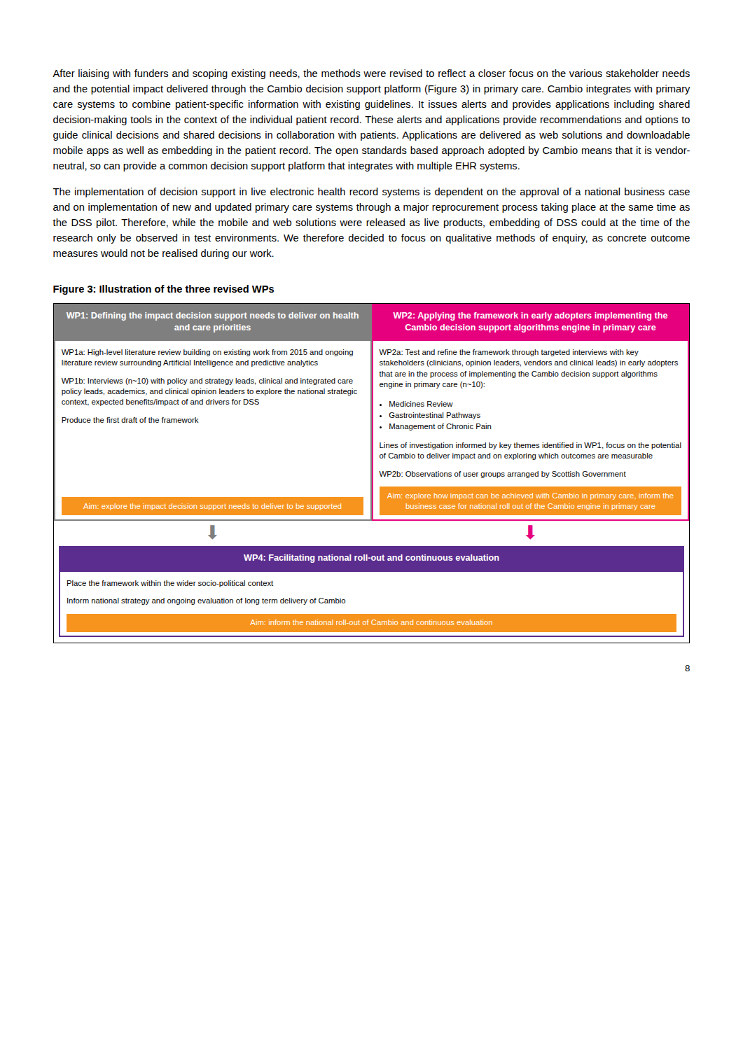After liaising with funders and scoping existing needs, the methods were revised to reflect a closer focus on the various stakeholder needs and the potential impact delivered through the Cambio decision support platform (Figure 3) in primary care. Cambio integrates with primary care systems to combine patient-specific information with existing guidelines. It issues alerts and provides applications including shared decision-making tools in the context of the individual patient record. These alerts and applications provide recommendations and options to guide clinical decisions and shared decisions in collaboration with patients. Applications are delivered as web solutions and downloadable mobile apps as well as embedding in the patient record. The open standards based approach adopted by Cambio means that it is vendor-neutral, so can provide a common decision support platform that integrates with multiple EHR systems.
The implementation of decision support in live electronic health record systems is dependent on the approval of a national business case and on implementation of new and updated primary care systems through a major reprocurement process taking place at the same time as the DSS pilot. Therefore, while the mobile and web solutions were released as live products, embedding of DSS could at the time of the research only be observed in test environments. We therefore decided to focus on qualitative methods of enquiry, as concrete outcome measures would not be realised during our work.
Figure 3: Illustration of the three revised WPs
WP1: Defining the impact decision support needs to deliver on health and care priorities
WP1a: High-level literature review building on existing work from 2015 and ongoing literature review surrounding Artificial Intelligence and predictive analytics
WP1b: Interviews (n~10) with policy and strategy leads, clinical and integrated care policy leads, academics, and clinical opinion leaders to explore the national strategic context, expected benefits/impact of and drivers for DSS
Produce the first draft of the framework
Aim: explore the impact decision support needs to deliver to be supported
WP2: Applying the framework in early adopters implementing the Cambio decision support algorithms engine in primary care
WP2a: Test and refine the framework through targeted interviews with key stakeholders (clinicians, opinion leaders, vendors and clinical leads) in early adopters that are in the process of implementing the Cambio decision support algorithms engine in primary care (n~10):
Medicines Review
Gastrointestinal Pathways
Management of Chronic Pain
Lines of investigation informed by key themes identified in WP1, focus on the potential of Cambio to deliver impact and on exploring which outcomes are measurable
WP2b: Observations of user groups arranged by Scottish Government
Aim: explore how impact can be achieved with Cambio in primary care, inform the business case for national roll out of the Cambio engine in primary care
⬇
⬇
WP4: Facilitating national roll-out and continuous evaluation
Place the framework within the wider socio-political context
Inform national strategy and ongoing evaluation of long term delivery of Cambio
Aim: inform the national roll-out of Cambio and continuous evaluation
8